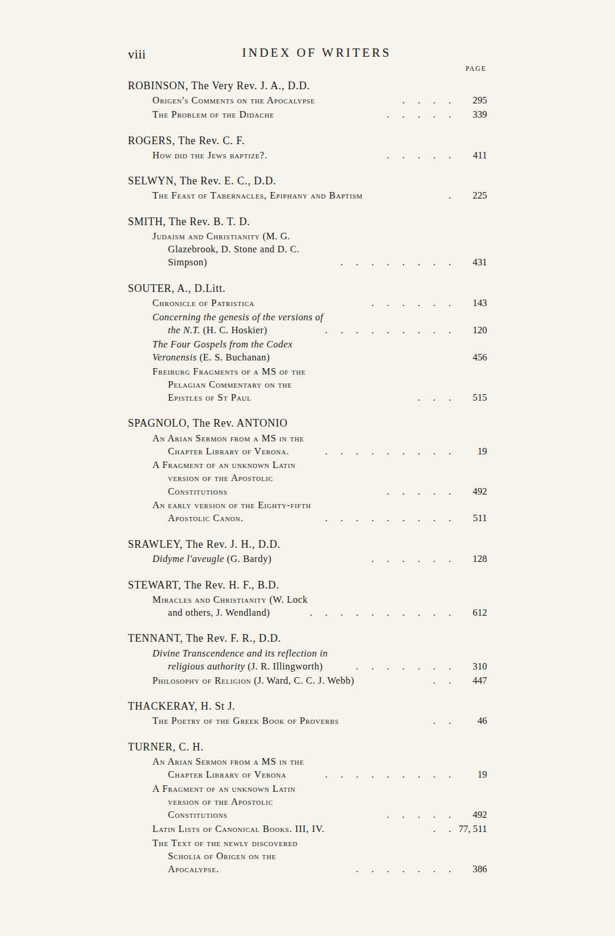viii
INDEX OF WRITERS
PAGE
ROBINSON, The Very Rev. J. A., D.D.
| Origen's Comments on the Apocalypse | . . . . | 295 |
| The Problem of the Didache | . . . . . | 339 |
ROGERS, The Rev. C. F.
| How did the Jews baptize? . | . . . . . | 411 |
SELWYN, The Rev. E. C., D.D.
| The Feast of Tabernacles, Epiphany and Baptism | . | 225 |
SMITH, The Rev. B. T. D.
| Judaism and Christianity (M. G. Glazebrook, D. Stone and D. C. Simpson) | . . . . . . . . | 431 |
SOUTER, A., D.Litt.
| Chronicle of Patristica | . . . . . . | 143 |
| Concerning the genesis of the versions of the N.T. (H. C. Hoskier) | . . . . . . . . . | 120 |
| The Four Gospels from the Codex Veronensis (E. S. Buchanan) | | 456 |
| Freiburg Fragments of a MS of the Pelagian Commentary on the Epistles of St Paul | . . . | 515 |
SPAGNOLO, The Rev. ANTONIO
| An Arian Sermon from a MS in the Chapter Library of Verona . | . . . . . . . . . | 19 |
| A Fragment of an unknown Latin version of the Apostolic Constitutions | . . . . . | 492 |
| An early version of the Eighty-fifth Apostolic Canon . | . . . . . . . . . | 511 |
SRAWLEY, The Rev. J. H., D.D.
| Didyme l'aveugle (G. Bardy) | . . . . . . | 128 |
STEWART, The Rev. H. F., B.D.
| Miracles and Christianity (W. Lock and others, J. Wendland) | . . . . . . . . . . | 612 |
TENNANT, The Rev. F. R., D.D.
| Divine Transcendence and its reflection in religious authority (J. R. Illingworth) | . . . . . . . | 310 |
| Philosophy of Religion (J. Ward, C. C. J. Webb) | . . | 447 |
THACKERAY, H. St J.
| The Poetry of the Greek Book of Proverbs | . . | 46 |
TURNER, C. H.
| An Arian Sermon from a MS in the Chapter Library of Verona | . . . . . . . . . | 19 |
| A Fragment of an unknown Latin version of the Apostolic Constitutions | . . . . . | 492 |
| Latin Lists of Canonical Books. III, IV. | . . | 77, 511 |
| The Text of the newly discovered Scholia of Origen on the Apocalypse . | . . . . . . . | 386 |